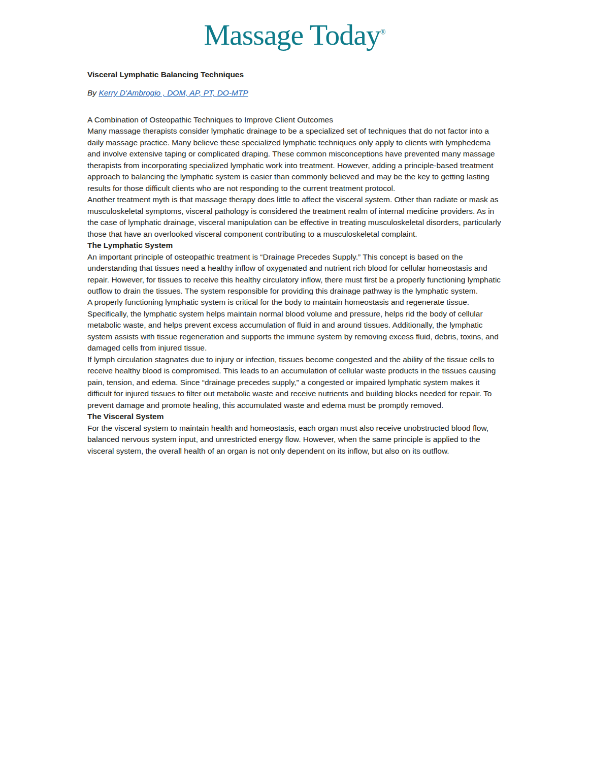Massage Today®
Visceral Lymphatic Balancing Techniques
By Kerry D'Ambrogio , DOM, AP, PT, DO-MTP
A Combination of Osteopathic Techniques to Improve Client Outcomes
Many massage therapists consider lymphatic drainage to be a specialized set of techniques that do not factor into a daily massage practice. Many believe these specialized lymphatic techniques only apply to clients with lymphedema and involve extensive taping or complicated draping. These common misconceptions have prevented many massage therapists from incorporating specialized lymphatic work into treatment. However, adding a principle-based treatment approach to balancing the lymphatic system is easier than commonly believed and may be the key to getting lasting results for those difficult clients who are not responding to the current treatment protocol.
Another treatment myth is that massage therapy does little to affect the visceral system. Other than radiate or mask as musculoskeletal symptoms, visceral pathology is considered the treatment realm of internal medicine providers. As in the case of lymphatic drainage, visceral manipulation can be effective in treating musculoskeletal disorders, particularly those that have an overlooked visceral component contributing to a musculoskeletal complaint.
The Lymphatic System
An important principle of osteopathic treatment is “Drainage Precedes Supply.” This concept is based on the understanding that tissues need a healthy inflow of oxygenated and nutrient rich blood for cellular homeostasis and repair. However, for tissues to receive this healthy circulatory inflow, there must first be a properly functioning lymphatic outflow to drain the tissues. The system responsible for providing this drainage pathway is the lymphatic system.
A properly functioning lymphatic system is critical for the body to maintain homeostasis and regenerate tissue. Specifically, the lymphatic system helps maintain normal blood volume and pressure, helps rid the body of cellular metabolic waste, and helps prevent excess accumulation of fluid in and around tissues. Additionally, the lymphatic system assists with tissue regeneration and supports the immune system by removing excess fluid, debris, toxins, and damaged cells from injured tissue.
If lymph circulation stagnates due to injury or infection, tissues become congested and the ability of the tissue cells to receive healthy blood is compromised. This leads to an accumulation of cellular waste products in the tissues causing pain, tension, and edema. Since “drainage precedes supply,” a congested or impaired lymphatic system makes it difficult for injured tissues to filter out metabolic waste and receive nutrients and building blocks needed for repair. To prevent damage and promote healing, this accumulated waste and edema must be promptly removed.
The Visceral System
For the visceral system to maintain health and homeostasis, each organ must also receive unobstructed blood flow, balanced nervous system input, and unrestricted energy flow. However, when the same principle is applied to the visceral system, the overall health of an organ is not only dependent on its inflow, but also on its outflow.